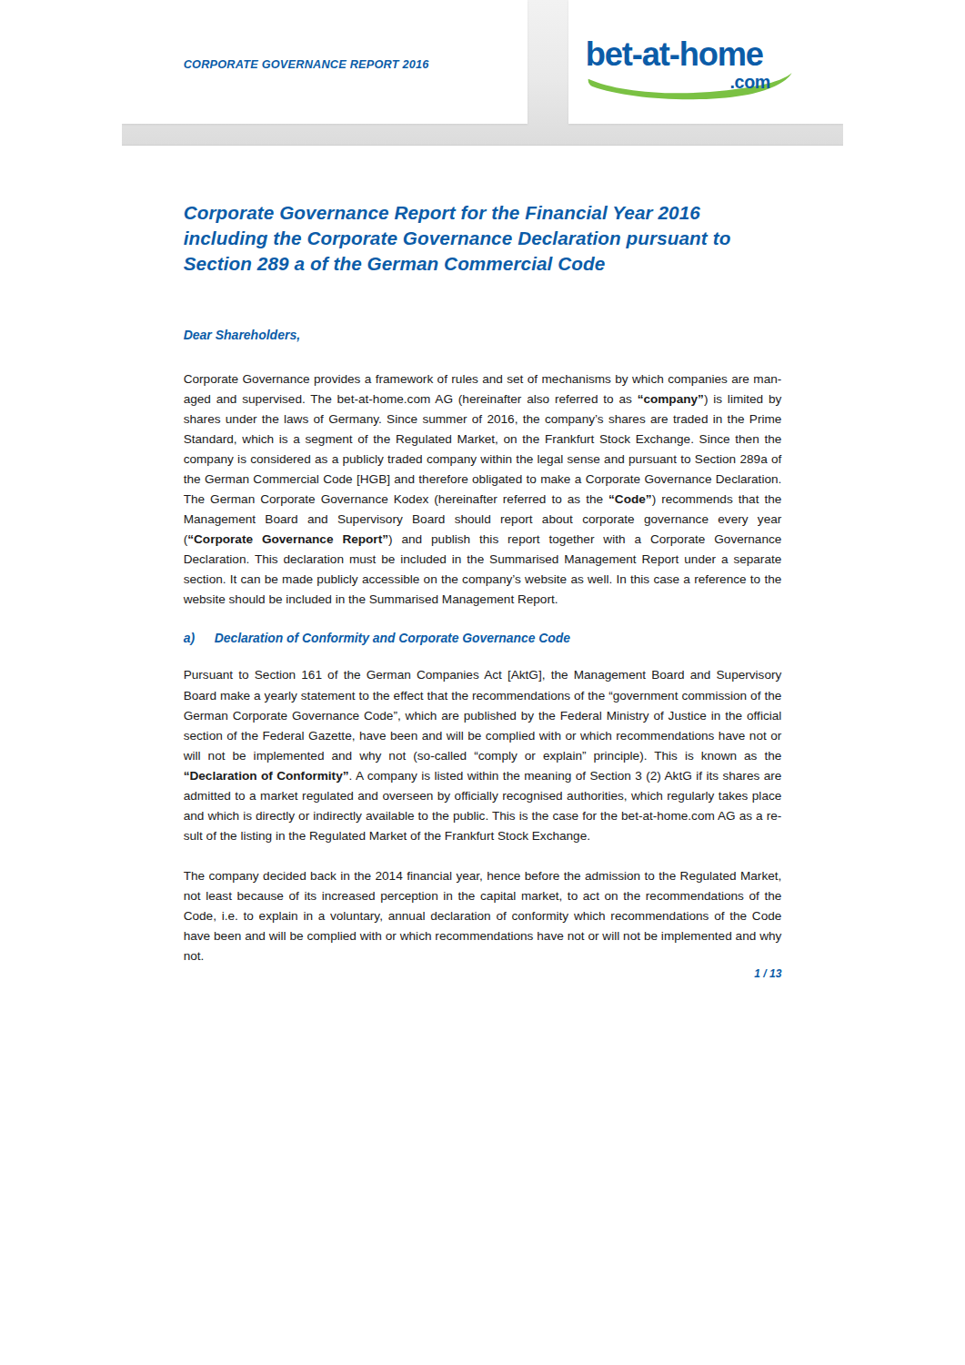Corporate Governance Report 2016
bet-at-home.com bet-at-home .com
Corporate Governance Report for the Financial Year 2016 including the Corporate Governance Declaration pursuant to Section 289 a of the German Commercial Code
Dear Shareholders,
Corporate Governance provides a framework of rules and set of mechanisms by which companies are managed and supervised. The bet-at-home.com AG (hereinafter also referred to as “company”) is limited by shares under the laws of Germany. Since summer of 2016, the company’s shares are traded in the Prime Standard, which is a segment of the Regulated Market, on the Frankfurt Stock Exchange. Since then the company is considered as a publicly traded company within the legal sense and pursuant to Section 289a of the German Commercial Code [HGB] and therefore obligated to make a Corporate Governance Declaration. The German Corporate Governance Kodex (hereinafter referred to as the “Code”) recommends that the Management Board and Supervisory Board should report about corporate governance every year (“Corporate Governance Report”) and publish this report together with a Corporate Governance Declaration. This declaration must be included in the Summarised Management Report under a separate section. It can be made publicly accessible on the company’s website as well. In this case a reference to the website should be included in the Summarised Management Report.
a) Declaration of Conformity and Corporate Governance Code
Pursuant to Section 161 of the German Companies Act [AktG], the Management Board and Supervisory Board make a yearly statement to the effect that the recommendations of the “government commission of the German Corporate Governance Code”, which are published by the Federal Ministry of Justice in the official section of the Federal Gazette, have been and will be complied with or which recommendations have not or will not be implemented and why not (so-called “comply or explain” principle). This is known as the “Declaration of Conformity”. A company is listed within the meaning of Section 3 (2) AktG if its shares are admitted to a market regulated and overseen by officially recognised authorities, which regularly takes place and which is directly or indirectly available to the public. This is the case for the bet-at-home.com AG as a result of the listing in the Regulated Market of the Frankfurt Stock Exchange.
The company decided back in the 2014 financial year, hence before the admission to the Regulated Market, not least because of its increased perception in the capital market, to act on the recommendations of the Code, i.e. to explain in a voluntary, annual declaration of conformity which recommendations of the Code have been and will be complied with or which recommendations have not or will not be implemented and why not.
1 / 13